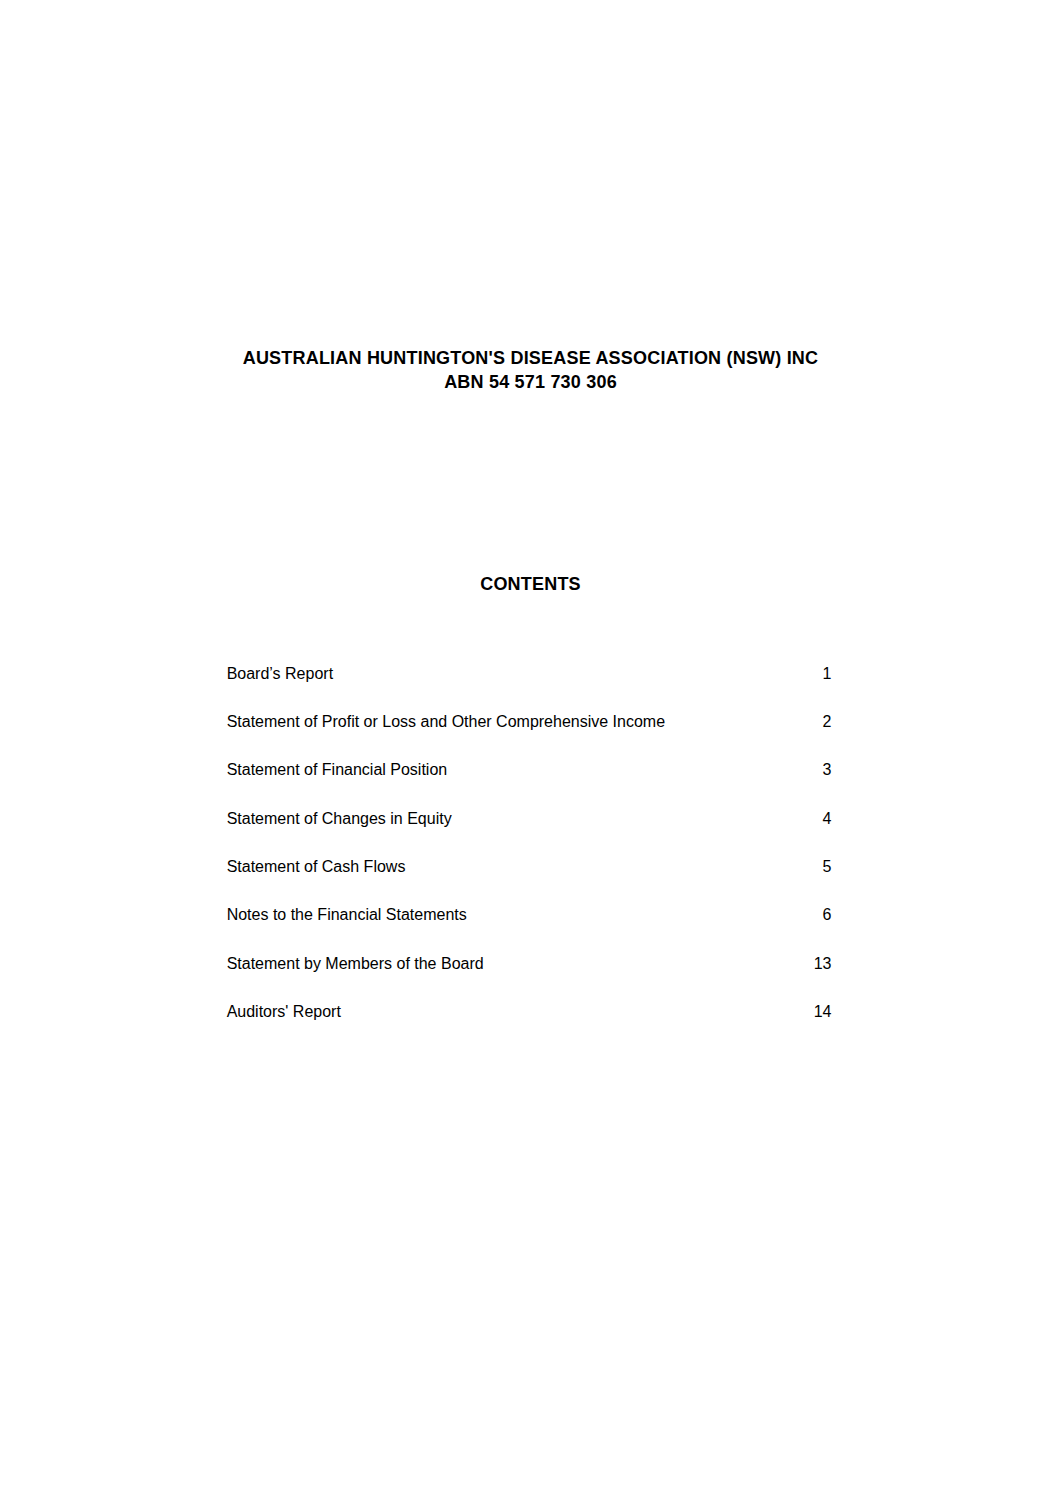AUSTRALIAN HUNTINGTON'S DISEASE ASSOCIATION (NSW) INC
ABN 54 571 730 306
CONTENTS
| Board’s Report | 1 |
| Statement of Profit or Loss and Other Comprehensive Income | 2 |
| Statement of Financial Position | 3 |
| Statement of Changes in Equity | 4 |
| Statement of Cash Flows | 5 |
| Notes to the Financial Statements | 6 |
| Statement by Members of the Board | 13 |
| Auditors' Report | 14 |